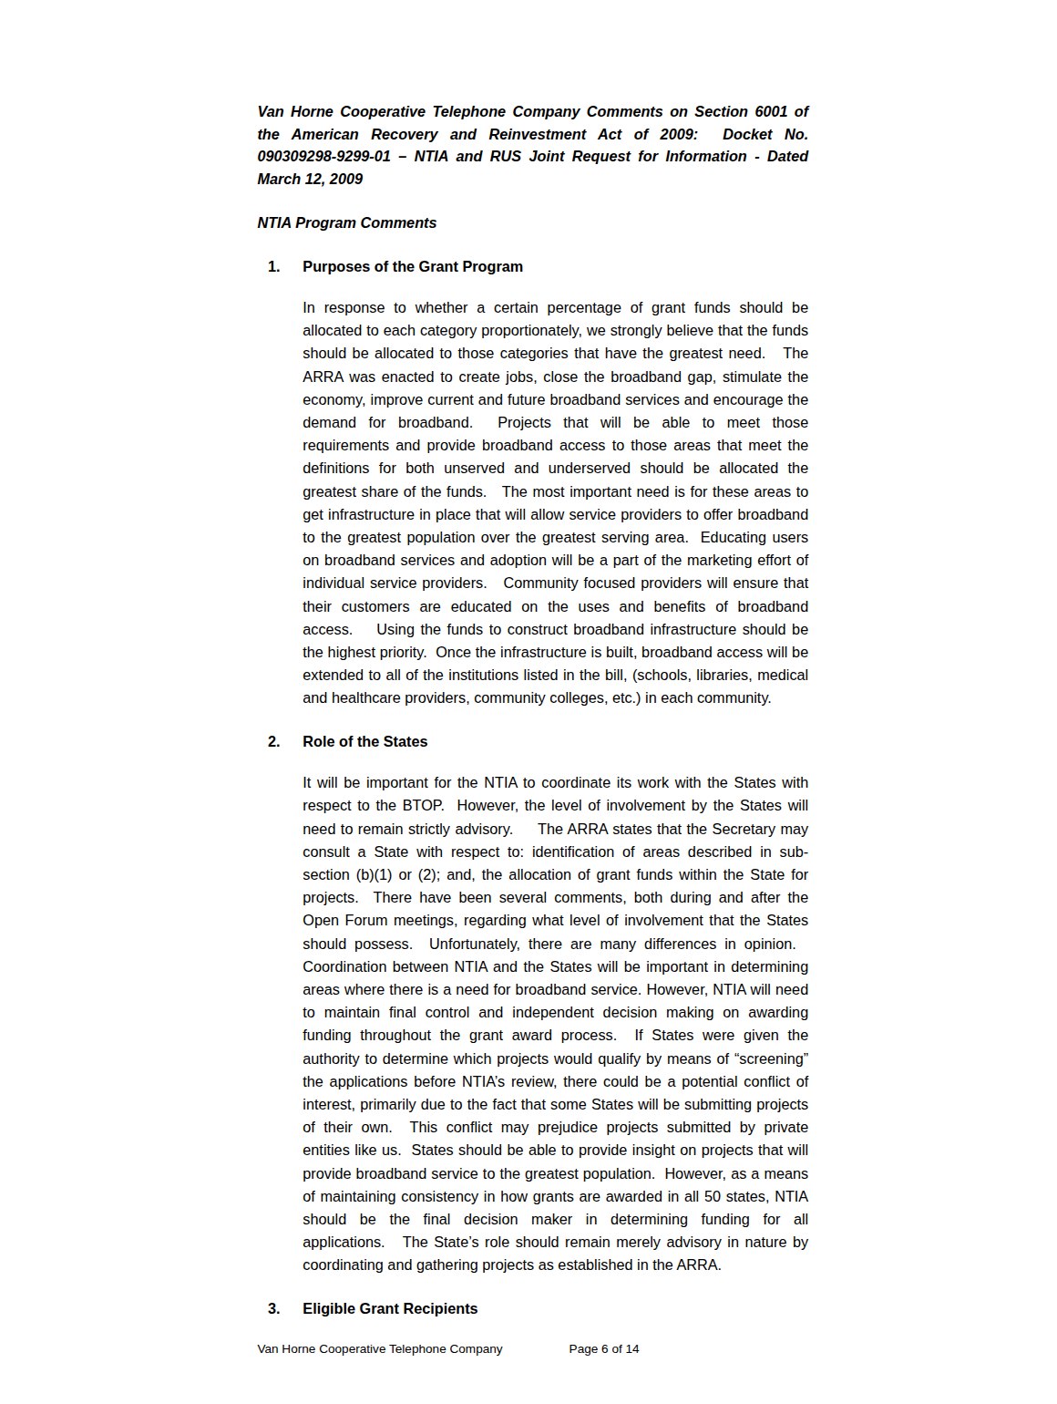Van Horne Cooperative Telephone Company Comments on Section 6001 of the American Recovery and Reinvestment Act of 2009: Docket No. 090309298-9299-01 – NTIA and RUS Joint Request for Information - Dated March 12, 2009
NTIA Program Comments
Purposes of the Grant Program
In response to whether a certain percentage of grant funds should be allocated to each category proportionately, we strongly believe that the funds should be allocated to those categories that have the greatest need. The ARRA was enacted to create jobs, close the broadband gap, stimulate the economy, improve current and future broadband services and encourage the demand for broadband. Projects that will be able to meet those requirements and provide broadband access to those areas that meet the definitions for both unserved and underserved should be allocated the greatest share of the funds. The most important need is for these areas to get infrastructure in place that will allow service providers to offer broadband to the greatest population over the greatest serving area. Educating users on broadband services and adoption will be a part of the marketing effort of individual service providers. Community focused providers will ensure that their customers are educated on the uses and benefits of broadband access. Using the funds to construct broadband infrastructure should be the highest priority. Once the infrastructure is built, broadband access will be extended to all of the institutions listed in the bill, (schools, libraries, medical and healthcare providers, community colleges, etc.) in each community.
Role of the States
It will be important for the NTIA to coordinate its work with the States with respect to the BTOP. However, the level of involvement by the States will need to remain strictly advisory. The ARRA states that the Secretary may consult a State with respect to: identification of areas described in sub-section (b)(1) or (2); and, the allocation of grant funds within the State for projects. There have been several comments, both during and after the Open Forum meetings, regarding what level of involvement that the States should possess. Unfortunately, there are many differences in opinion. Coordination between NTIA and the States will be important in determining areas where there is a need for broadband service. However, NTIA will need to maintain final control and independent decision making on awarding funding throughout the grant award process. If States were given the authority to determine which projects would qualify by means of “screening” the applications before NTIA’s review, there could be a potential conflict of interest, primarily due to the fact that some States will be submitting projects of their own. This conflict may prejudice projects submitted by private entities like us. States should be able to provide insight on projects that will provide broadband service to the greatest population. However, as a means of maintaining consistency in how grants are awarded in all 50 states, NTIA should be the final decision maker in determining funding for all applications. The State’s role should remain merely advisory in nature by coordinating and gathering projects as established in the ARRA.
Eligible Grant Recipients
Van Horne Cooperative Telephone Company Page 6 of 14